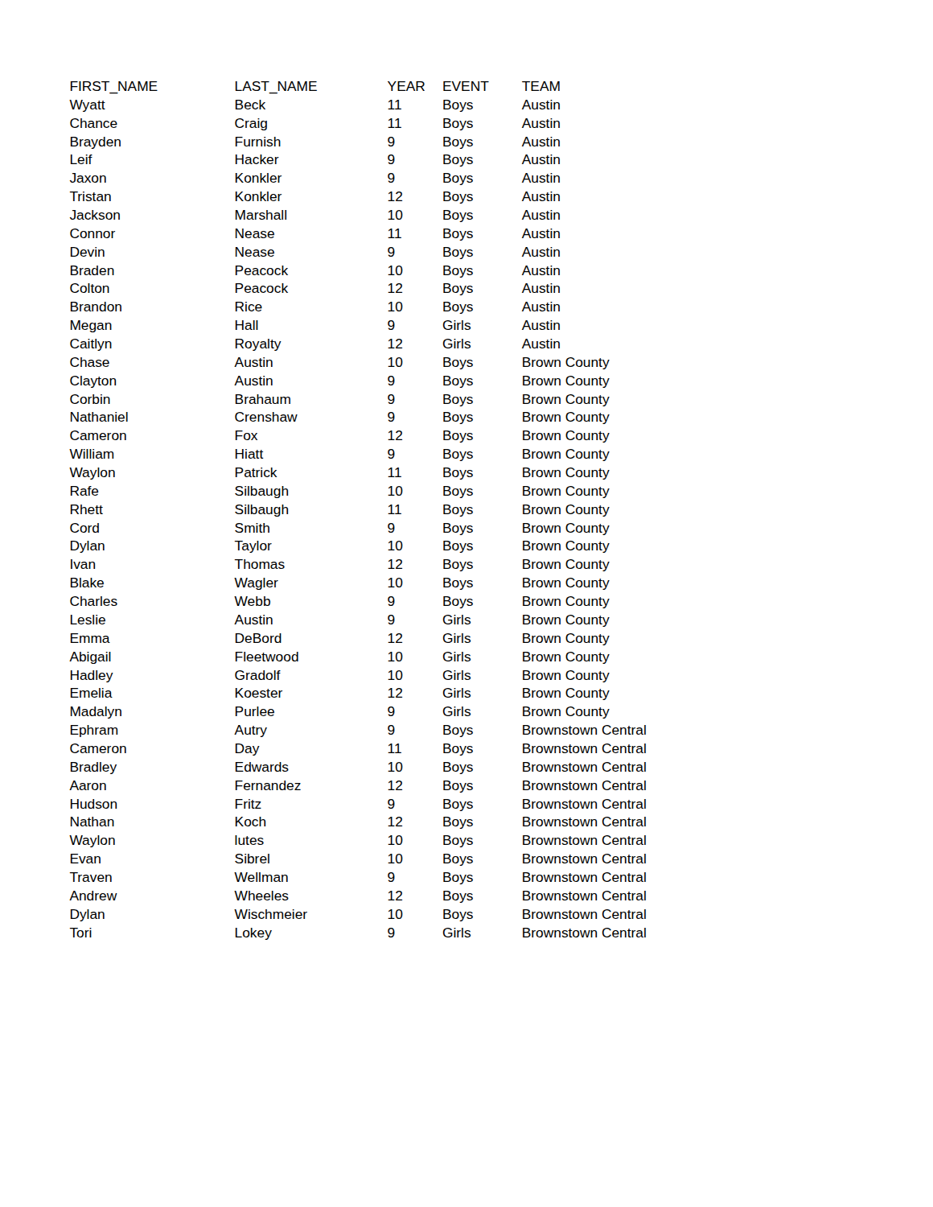| FIRST_NAME | LAST_NAME | YEAR | EVENT | TEAM |
| --- | --- | --- | --- | --- |
| Wyatt | Beck | 11 | Boys | Austin |
| Chance | Craig | 11 | Boys | Austin |
| Brayden | Furnish | 9 | Boys | Austin |
| Leif | Hacker | 9 | Boys | Austin |
| Jaxon | Konkler | 9 | Boys | Austin |
| Tristan | Konkler | 12 | Boys | Austin |
| Jackson | Marshall | 10 | Boys | Austin |
| Connor | Nease | 11 | Boys | Austin |
| Devin | Nease | 9 | Boys | Austin |
| Braden | Peacock | 10 | Boys | Austin |
| Colton | Peacock | 12 | Boys | Austin |
| Brandon | Rice | 10 | Boys | Austin |
| Megan | Hall | 9 | Girls | Austin |
| Caitlyn | Royalty | 12 | Girls | Austin |
| Chase | Austin | 10 | Boys | Brown County |
| Clayton | Austin | 9 | Boys | Brown County |
| Corbin | Brahaum | 9 | Boys | Brown County |
| Nathaniel | Crenshaw | 9 | Boys | Brown County |
| Cameron | Fox | 12 | Boys | Brown County |
| William | Hiatt | 9 | Boys | Brown County |
| Waylon | Patrick | 11 | Boys | Brown County |
| Rafe | Silbaugh | 10 | Boys | Brown County |
| Rhett | Silbaugh | 11 | Boys | Brown County |
| Cord | Smith | 9 | Boys | Brown County |
| Dylan | Taylor | 10 | Boys | Brown County |
| Ivan | Thomas | 12 | Boys | Brown County |
| Blake | Wagler | 10 | Boys | Brown County |
| Charles | Webb | 9 | Boys | Brown County |
| Leslie | Austin | 9 | Girls | Brown County |
| Emma | DeBord | 12 | Girls | Brown County |
| Abigail | Fleetwood | 10 | Girls | Brown County |
| Hadley | Gradolf | 10 | Girls | Brown County |
| Emelia | Koester | 12 | Girls | Brown County |
| Madalyn | Purlee | 9 | Girls | Brown County |
| Ephram | Autry | 9 | Boys | Brownstown Central |
| Cameron | Day | 11 | Boys | Brownstown Central |
| Bradley | Edwards | 10 | Boys | Brownstown Central |
| Aaron | Fernandez | 12 | Boys | Brownstown Central |
| Hudson | Fritz | 9 | Boys | Brownstown Central |
| Nathan | Koch | 12 | Boys | Brownstown Central |
| Waylon | lutes | 10 | Boys | Brownstown Central |
| Evan | Sibrel | 10 | Boys | Brownstown Central |
| Traven | Wellman | 9 | Boys | Brownstown Central |
| Andrew | Wheeles | 12 | Boys | Brownstown Central |
| Dylan | Wischmeier | 10 | Boys | Brownstown Central |
| Tori | Lokey | 9 | Girls | Brownstown Central |